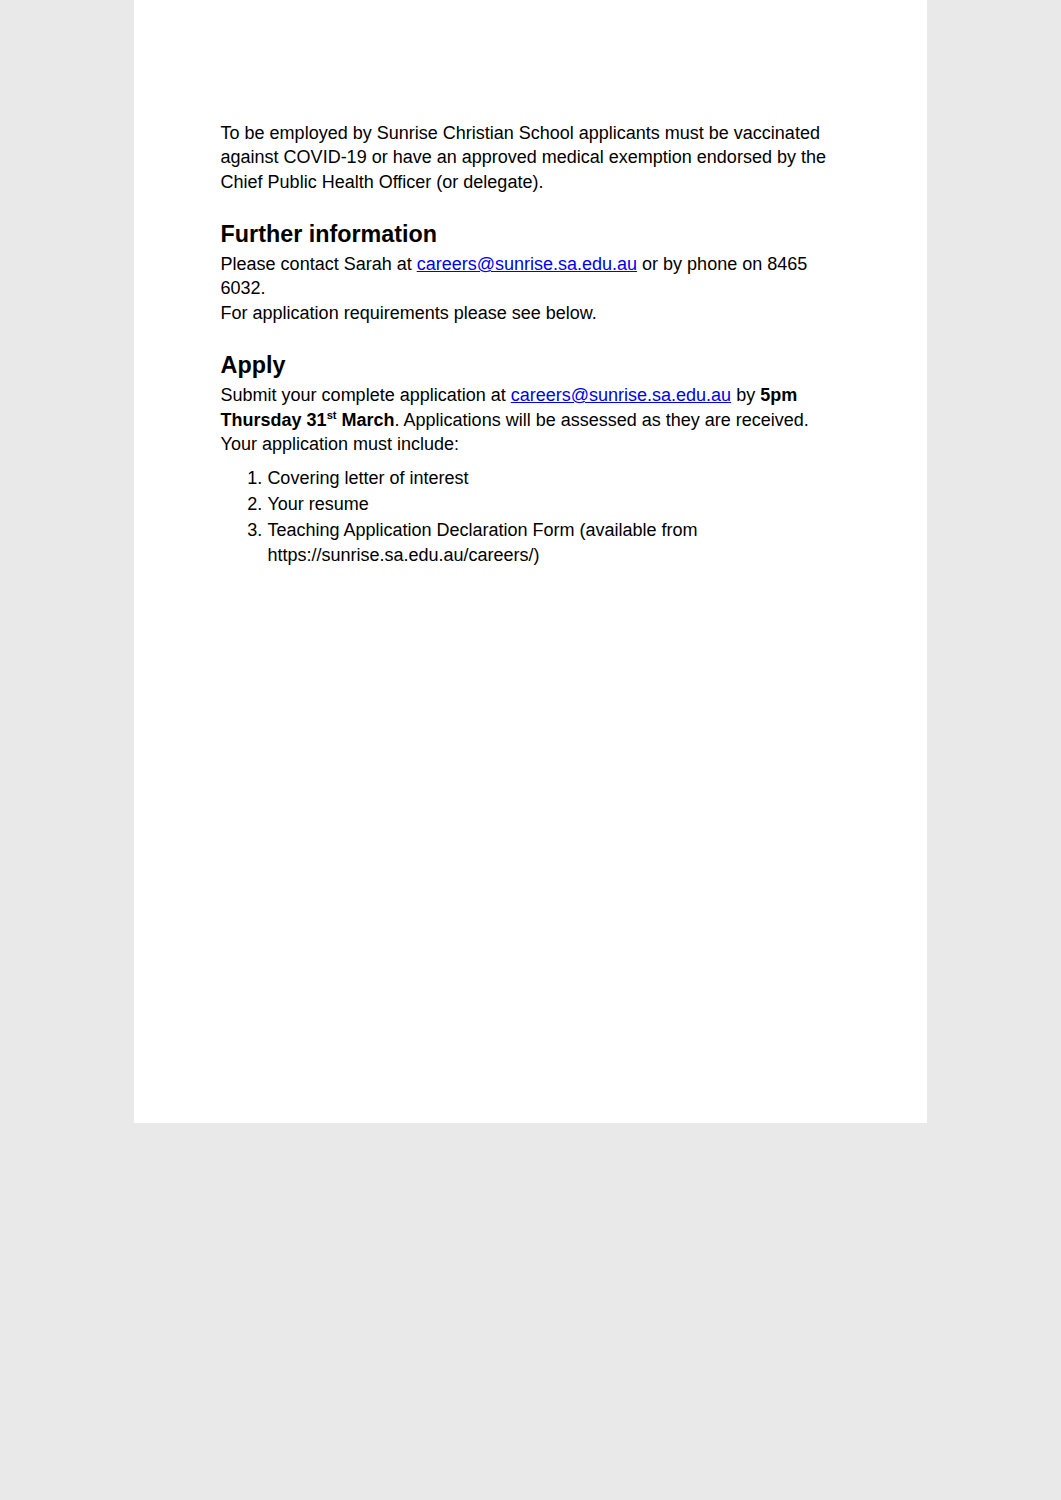To be employed by Sunrise Christian School applicants must be vaccinated against COVID-19 or have an approved medical exemption endorsed by the Chief Public Health Officer (or delegate).
Further information
Please contact Sarah at careers@sunrise.sa.edu.au or by phone on 8465 6032.
For application requirements please see below.
Apply
Submit your complete application at careers@sunrise.sa.edu.au by 5pm Thursday 31st March. Applications will be assessed as they are received.
Your application must include:
Covering letter of interest
Your resume
Teaching Application Declaration Form (available from https://sunrise.sa.edu.au/careers/)